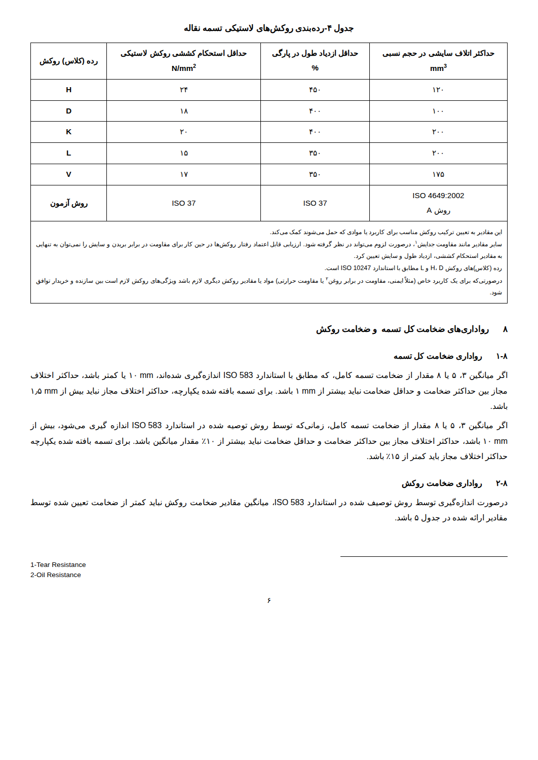جدول ۴-رده‌بندی روکش‌های لاستیکی تسمه نقاله
| حداکثر اتلاف سایشی در حجم نسبی mm 3 | حداقل ازدیاد طول در پارگی % | حداقل استحکام کششی روکش لاستیکی N/mm 2 | رده (کلاس) روکش |
| --- | --- | --- | --- |
| ۱۲۰ | ۴۵۰ | ۲۴ | H |
| ۱۰۰ | ۴۰۰ | ۱۸ | D |
| ۲۰۰ | ۴۰۰ | ۲۰ | K |
| ۲۰۰ | ۳۵۰ | ۱۵ | L |
| ۱۷۵ | ۳۵۰ | ۱۷ | V |
| ISO 4649:2002 روش A | ISO 37 | ISO 37 | روش آزمون |
این مقادیر به تعیین ترکیب روکش مناسب برای کاربرد یا موادی که حمل می‌شوند کمک می‌کند.
سایر مقادیر مانند مقاومت جدایش۱، درصورت لزوم می‌تواند در نظر گرفته شود. ارزیابی قابل اعتماد رفتار روکش‌ها در حین کار برای مقاومت در برابر بریدن و سایش را نمی‌توان به تنهایی به مقادیر استحکام کششی، ازدیاد طول و سایش تعیین کرد.
رده (کلاس)های روکش H، D و L مطابق با استاندارد ISO 10247 است.
درصورتی‌که برای یک کاربرد خاص (مثلاً ایمنی، مقاومت در برابر روغن۲ یا مقاومت حرارتی) مواد یا مقادیر روکش دیگری لازم باشد ویژگی‌های روکش لازم است بین سازنده و خریدار توافق شود.
۸ رواداری‌های ضخامت کل تسمه و ضخامت روکش
۱-۸ رواداری ضخامت کل تسمه
اگر میانگین ۳، ۵ یا ۸ مقدار از ضخامت تسمه کامل، که مطابق با استاندارد ISO 583 اندازه‌گیری شده‌اند، ۱۰ mm یا کمتر باشد، حداکثر اختلاف مجاز بین حداکثر ضخامت و حداقل ضخامت نباید بیشتر از ۱ mm باشد. برای تسمه بافته شده یکپارچه، حداکثر اختلاف مجاز نباید بیش از ۱٫۵ mm باشد.
اگر میانگین ۳، ۵ یا ۸ مقدار از ضخامت تسمه کامل، زمانی‌که توسط روش توصیه شده در استاندارد ISO 583 اندازه گیری می‌شود، بیش از ۱۰ mm باشد، حداکثر اختلاف مجاز بین حداکثر ضخامت و حداقل ضخامت نباید بیشتر از ۱۰٪ مقدار میانگین باشد. برای تسمه بافته شده یکپارچه حداکثر اختلاف مجاز باید کمتر از ۱۵٪ باشد.
۲-۸ رواداری ضخامت روکش
درصورت اندازه‌گیری توسط روش توصیف شده در استاندارد ISO 583، میانگین مقادیر ضخامت روکش نباید کمتر از ضخامت تعیین شده توسط مقادیر ارائه شده در جدول ۵ باشد.
1-Tear Resistance
2-Oil Resistance
۶